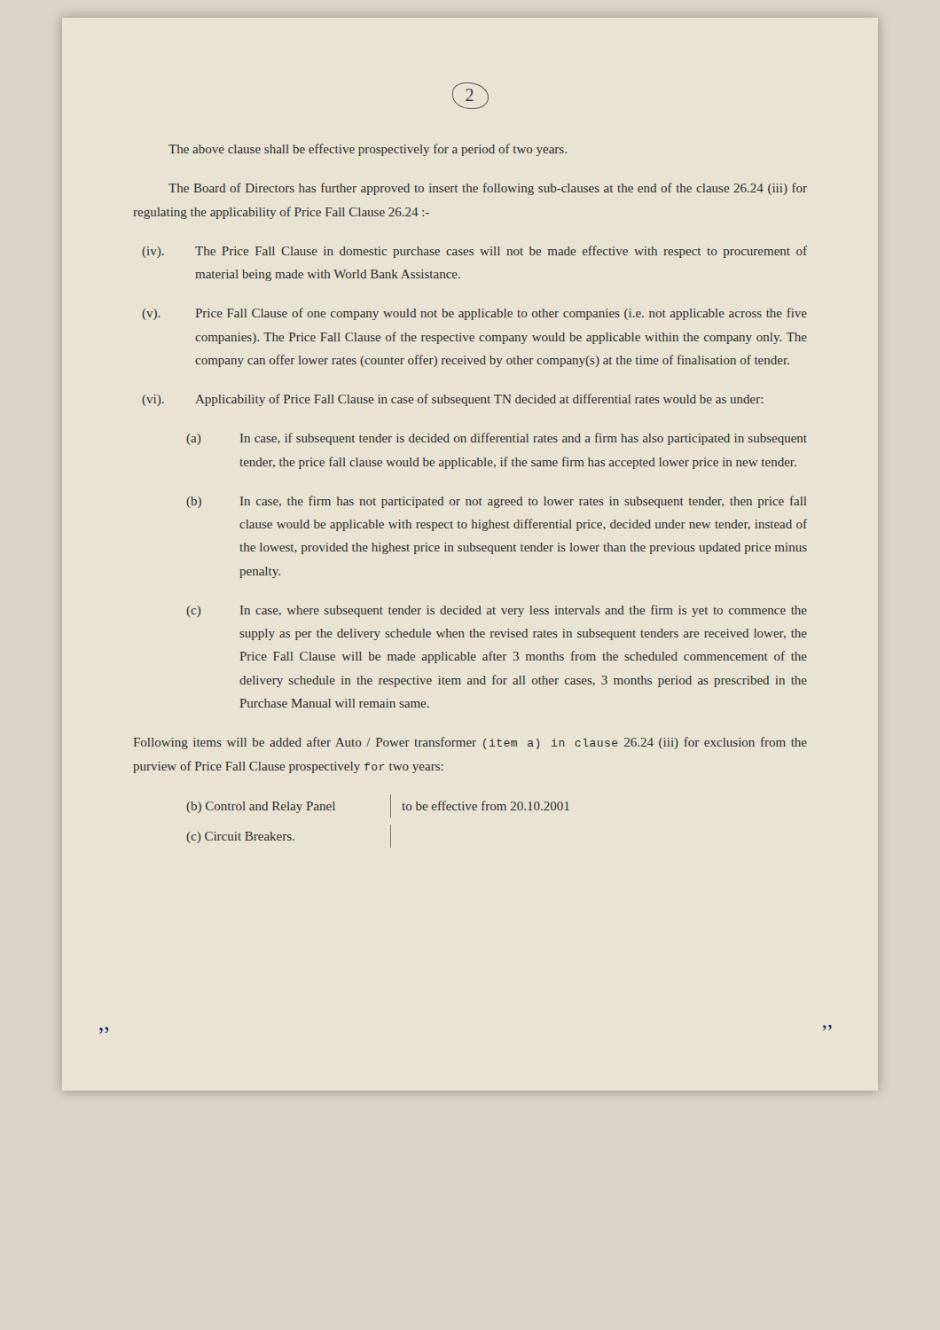2
The above clause shall be effective prospectively for a period of two years.
The Board of Directors has further approved to insert the following sub-clauses at the end of the clause 26.24 (iii) for regulating the applicability of Price Fall Clause 26.24 :-
(iv).
The Price Fall Clause in domestic purchase cases will not be made effective with respect to procurement of material being made with World Bank Assistance.
(v).
Price Fall Clause of one company would not be applicable to other companies (i.e. not applicable across the five companies). The Price Fall Clause of the respective company would be applicable within the company only. The company can offer lower rates (counter offer) received by other company(s) at the time of finalisation of tender.
(vi).
Applicability of Price Fall Clause in case of subsequent TN decided at differential rates would be as under:
(a)
In case, if subsequent tender is decided on differential rates and a firm has also participated in subsequent tender, the price fall clause would be applicable, if the same firm has accepted lower price in new tender.
(b)
In case, the firm has not participated or not agreed to lower rates in subsequent tender, then price fall clause would be applicable with respect to highest differential price, decided under new tender, instead of the lowest, provided the highest price in subsequent tender is lower than the previous updated price minus penalty.
(c)
In case, where subsequent tender is decided at very less intervals and the firm is yet to commence the supply as per the delivery schedule when the revised rates in subsequent tenders are received lower, the Price Fall Clause will be made applicable after 3 months from the scheduled commencement of the delivery schedule in the respective item and for all other cases, 3 months period as prescribed in the Purchase Manual will remain same.
Following items will be added after Auto / Power transformer (item a) in clause 26.24 (iii) for exclusion from the purview of Price Fall Clause prospectively for two years:
(b) Control and Relay Panel
to be effective from 20.10.2001
(c) Circuit Breakers.
’’
’’